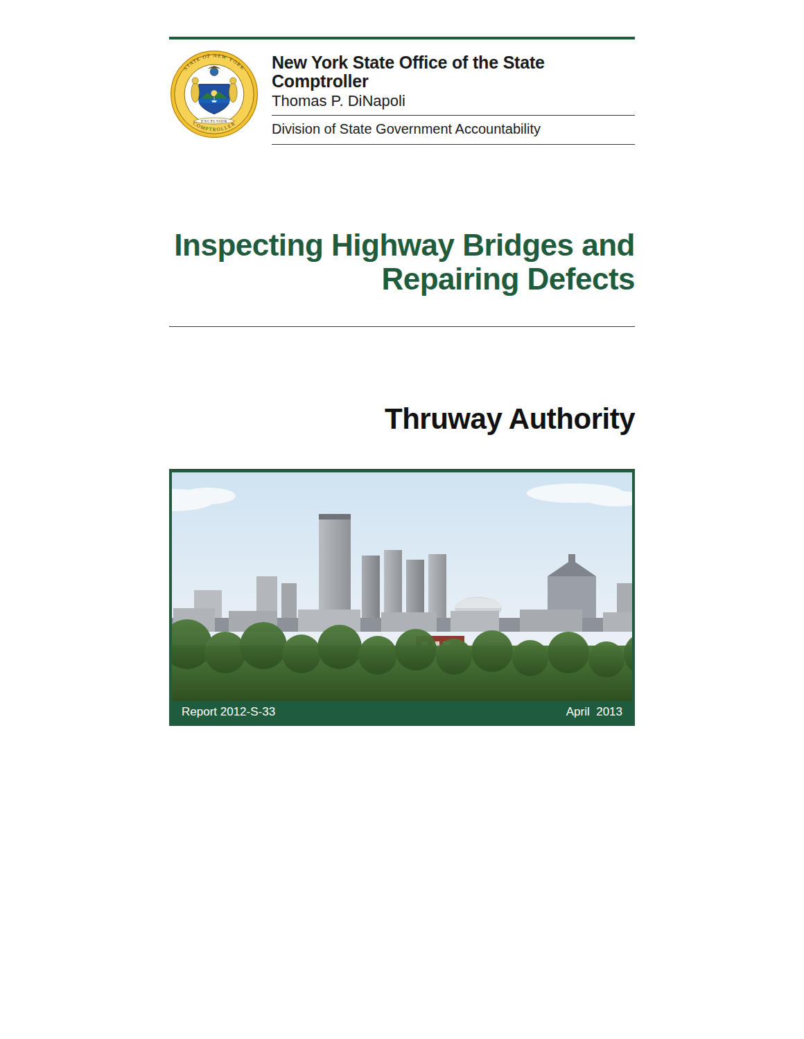STATE OF NEW YORK COMPTROLLER EXCELSIOR
New York State Office of the State Comptroller
Thomas P. DiNapoli
Division of State Government Accountability
Inspecting Highway Bridges and
Repairing Defects
Thruway Authority
Report 2012-S-33 April 2013